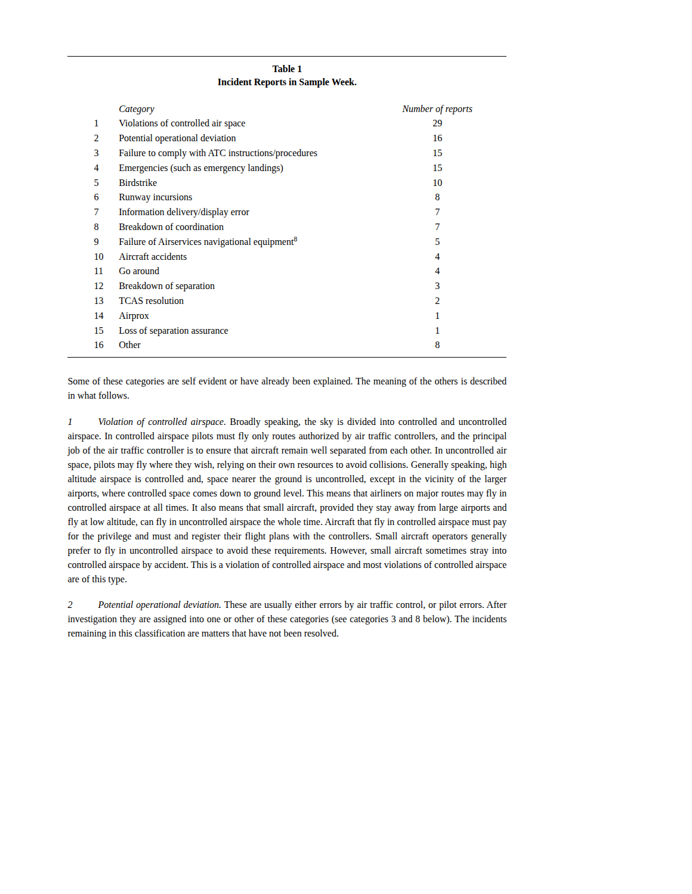Table 1
Incident Reports in Sample Week.
| | Category | Number of reports |
| --- | --- | --- |
| 1 | Violations of controlled air space | 29 |
| 2 | Potential operational deviation | 16 |
| 3 | Failure to comply with ATC instructions/procedures | 15 |
| 4 | Emergencies (such as emergency landings) | 15 |
| 5 | Birdstrike | 10 |
| 6 | Runway incursions | 8 |
| 7 | Information delivery/display error | 7 |
| 8 | Breakdown of coordination | 7 |
| 9 | Failure of Airservices navigational equipment 8 | 5 |
| 10 | Aircraft accidents | 4 |
| 11 | Go around | 4 |
| 12 | Breakdown of separation | 3 |
| 13 | TCAS resolution | 2 |
| 14 | Airprox | 1 |
| 15 | Loss of separation assurance | 1 |
| 16 | Other | 8 |
Some of these categories are self evident or have already been explained. The meaning of the others is described in what follows.
1 Violation of controlled airspace. Broadly speaking, the sky is divided into controlled and uncontrolled airspace. In controlled airspace pilots must fly only routes authorized by air traffic controllers, and the principal job of the air traffic controller is to ensure that aircraft remain well separated from each other. In uncontrolled air space, pilots may fly where they wish, relying on their own resources to avoid collisions. Generally speaking, high altitude airspace is controlled and, space nearer the ground is uncontrolled, except in the vicinity of the larger airports, where controlled space comes down to ground level. This means that airliners on major routes may fly in controlled airspace at all times. It also means that small aircraft, provided they stay away from large airports and fly at low altitude, can fly in uncontrolled airspace the whole time. Aircraft that fly in controlled airspace must pay for the privilege and must and register their flight plans with the controllers. Small aircraft operators generally prefer to fly in uncontrolled airspace to avoid these requirements. However, small aircraft sometimes stray into controlled airspace by accident. This is a violation of controlled airspace and most violations of controlled airspace are of this type.
2 Potential operational deviation. These are usually either errors by air traffic control, or pilot errors. After investigation they are assigned into one or other of these categories (see categories 3 and 8 below). The incidents remaining in this classification are matters that have not been resolved.